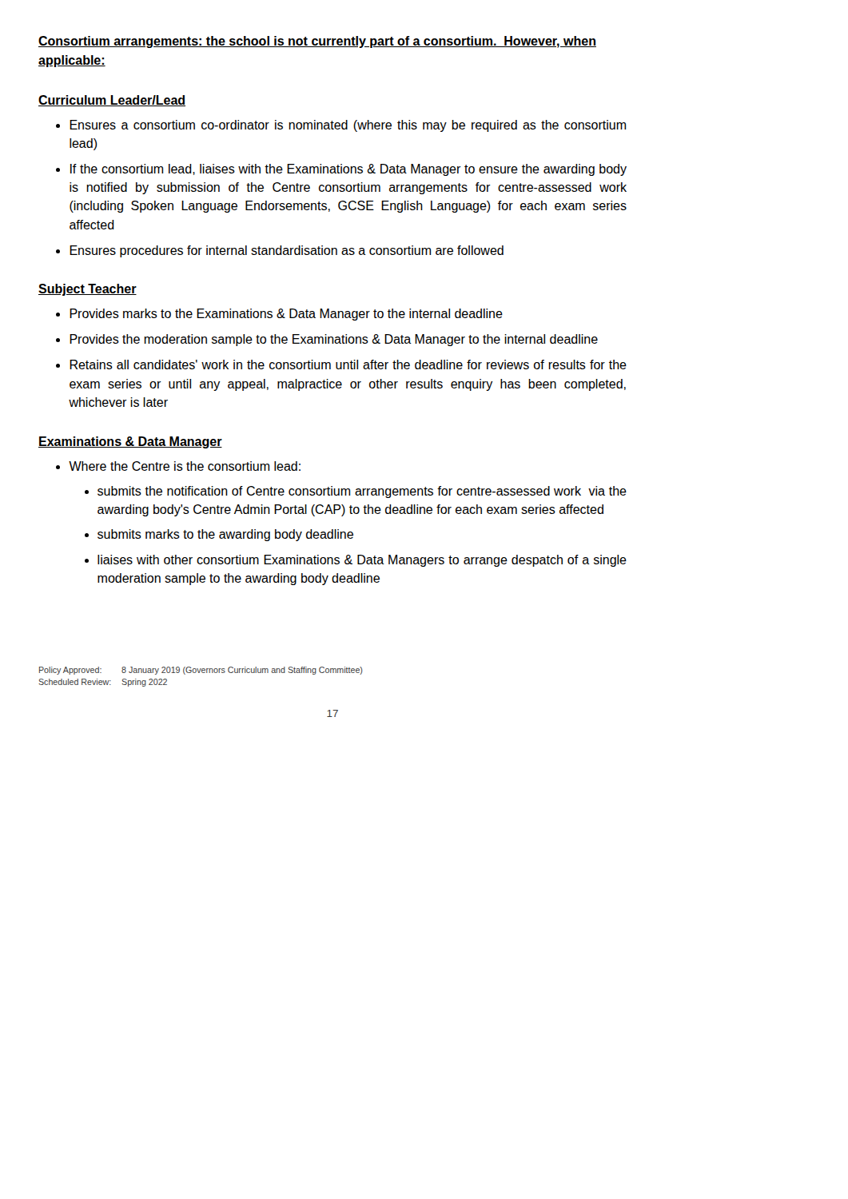Consortium arrangements: the school is not currently part of a consortium. However, when applicable:
Curriculum Leader/Lead
Ensures a consortium co-ordinator is nominated (where this may be required as the consortium lead)
If the consortium lead, liaises with the Examinations & Data Manager to ensure the awarding body is notified by submission of the Centre consortium arrangements for centre-assessed work (including Spoken Language Endorsements, GCSE English Language) for each exam series affected
Ensures procedures for internal standardisation as a consortium are followed
Subject Teacher
Provides marks to the Examinations & Data Manager to the internal deadline
Provides the moderation sample to the Examinations & Data Manager to the internal deadline
Retains all candidates' work in the consortium until after the deadline for reviews of results for the exam series or until any appeal, malpractice or other results enquiry has been completed, whichever is later
Examinations & Data Manager
Where the Centre is the consortium lead:
submits the notification of Centre consortium arrangements for centre-assessed work via the awarding body's Centre Admin Portal (CAP) to the deadline for each exam series affected
submits marks to the awarding body deadline
liaises with other consortium Examinations & Data Managers to arrange despatch of a single moderation sample to the awarding body deadline
| Policy Approved: | 8 January 2019 (Governors Curriculum and Staffing Committee) |
| Scheduled Review: | Spring 2022 |
17